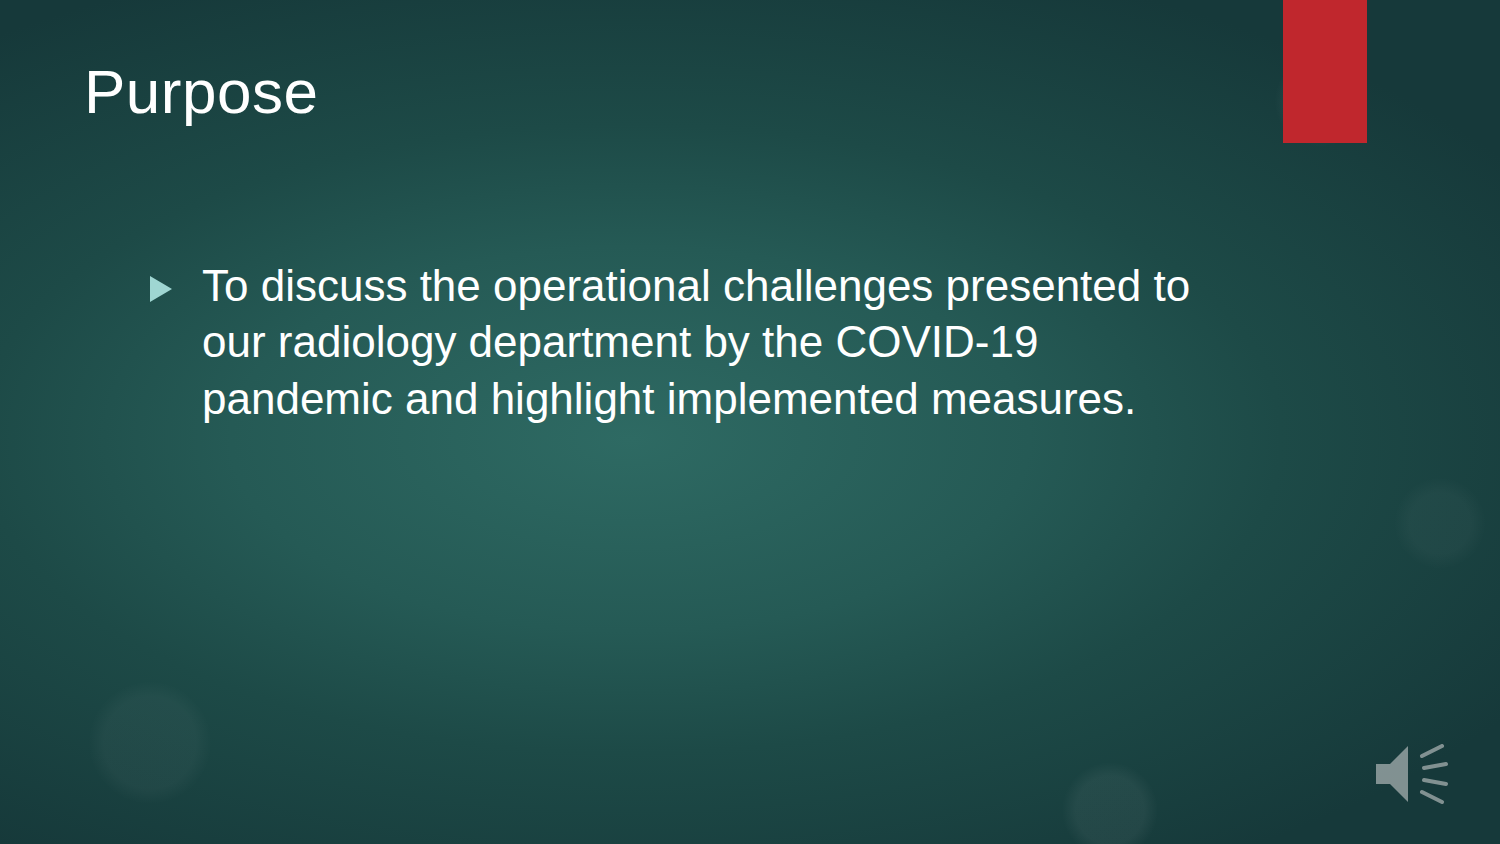Purpose
To discuss the operational challenges presented to our radiology department by the COVID-19 pandemic and highlight implemented measures.